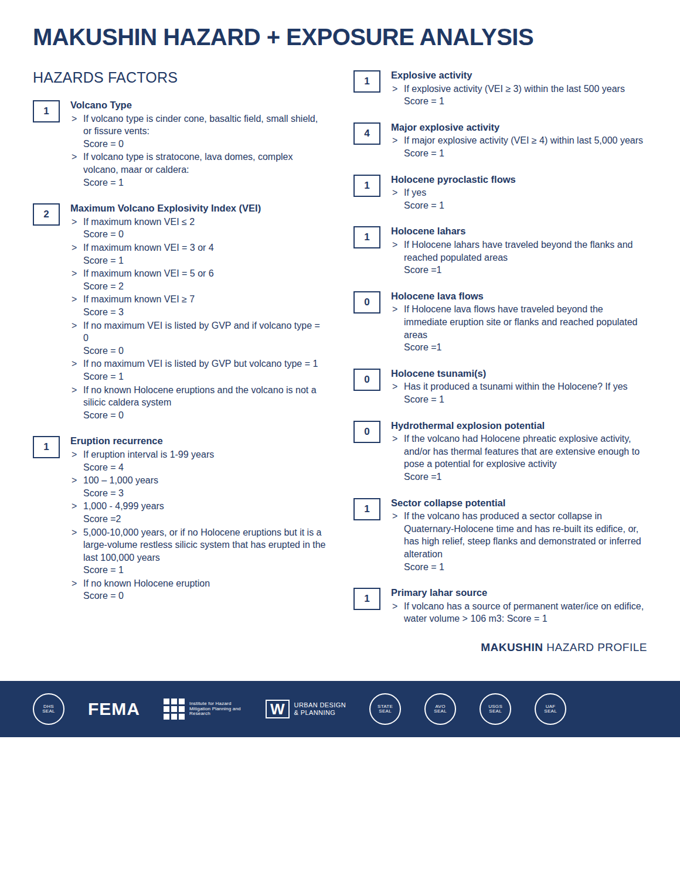Makushin Hazard + Exposure Analysis
Hazards Factors
1
Volcano Type
If volcano type is cinder cone, basaltic field, small shield, or fissure vents:
Score = 0
If volcano type is stratocone, lava domes, complex volcano, maar or caldera:
Score = 1
2
Maximum Volcano Explosivity Index (VEI)
If maximum known VEI ≤ 2
Score = 0
If maximum known VEI = 3 or 4
Score = 1
If maximum known VEI = 5 or 6
Score = 2
If maximum known VEI ≥ 7
Score = 3
If no maximum VEI is listed by GVP and if volcano type = 0
Score = 0
If no maximum VEI is listed by GVP but volcano type = 1
Score = 1
If no known Holocene eruptions and the volcano is not a silicic caldera system
Score = 0
1
Eruption recurrence
If eruption interval is 1-99 years
Score = 4
100 – 1,000 years
Score = 3
1,000 - 4,999 years
Score =2
5,000-10,000 years, or if no Holocene eruptions but it is a large-volume restless silicic system that has erupted in the last 100,000 years
Score = 1
If no known Holocene eruption
Score = 0
1
Explosive activity
If explosive activity (VEI ≥ 3) within the last 500 years
Score = 1
4
Major explosive activity
If major explosive activity (VEI ≥ 4) within last 5,000 years
Score = 1
1
Holocene pyroclastic flows
If yes
Score = 1
1
Holocene lahars
If Holocene lahars have traveled beyond the flanks and reached populated areas
Score =1
0
Holocene lava flows
If Holocene lava flows have traveled beyond the immediate eruption site or flanks and reached populated areas
Score =1
0
Holocene tsunami(s)
Has it produced a tsunami within the Holocene? If yes
Score = 1
0
Hydrothermal explosion potential
If the volcano had Holocene phreatic explosive activity, and/or has thermal features that are extensive enough to pose a potential for explosive activity
Score =1
1
Sector collapse potential
If the volcano has produced a sector collapse in Quaternary-Holocene time and has re-built its edifice, or, has high relief, steep flanks and demonstrated or inferred alteration
Score = 1
1
Primary lahar source
If volcano has a source of permanent water/ice on edifice, water volume > 106 m3: Score = 1
MAKUSHIN HAZARD PROFILE
DHS
SEAL
FEMA
Institute for Hazard Mitigation Planning and Research
W Urban Design
& Planning
STATE
SEAL
AVO
SEAL
USGS
SEAL
UAF
SEAL